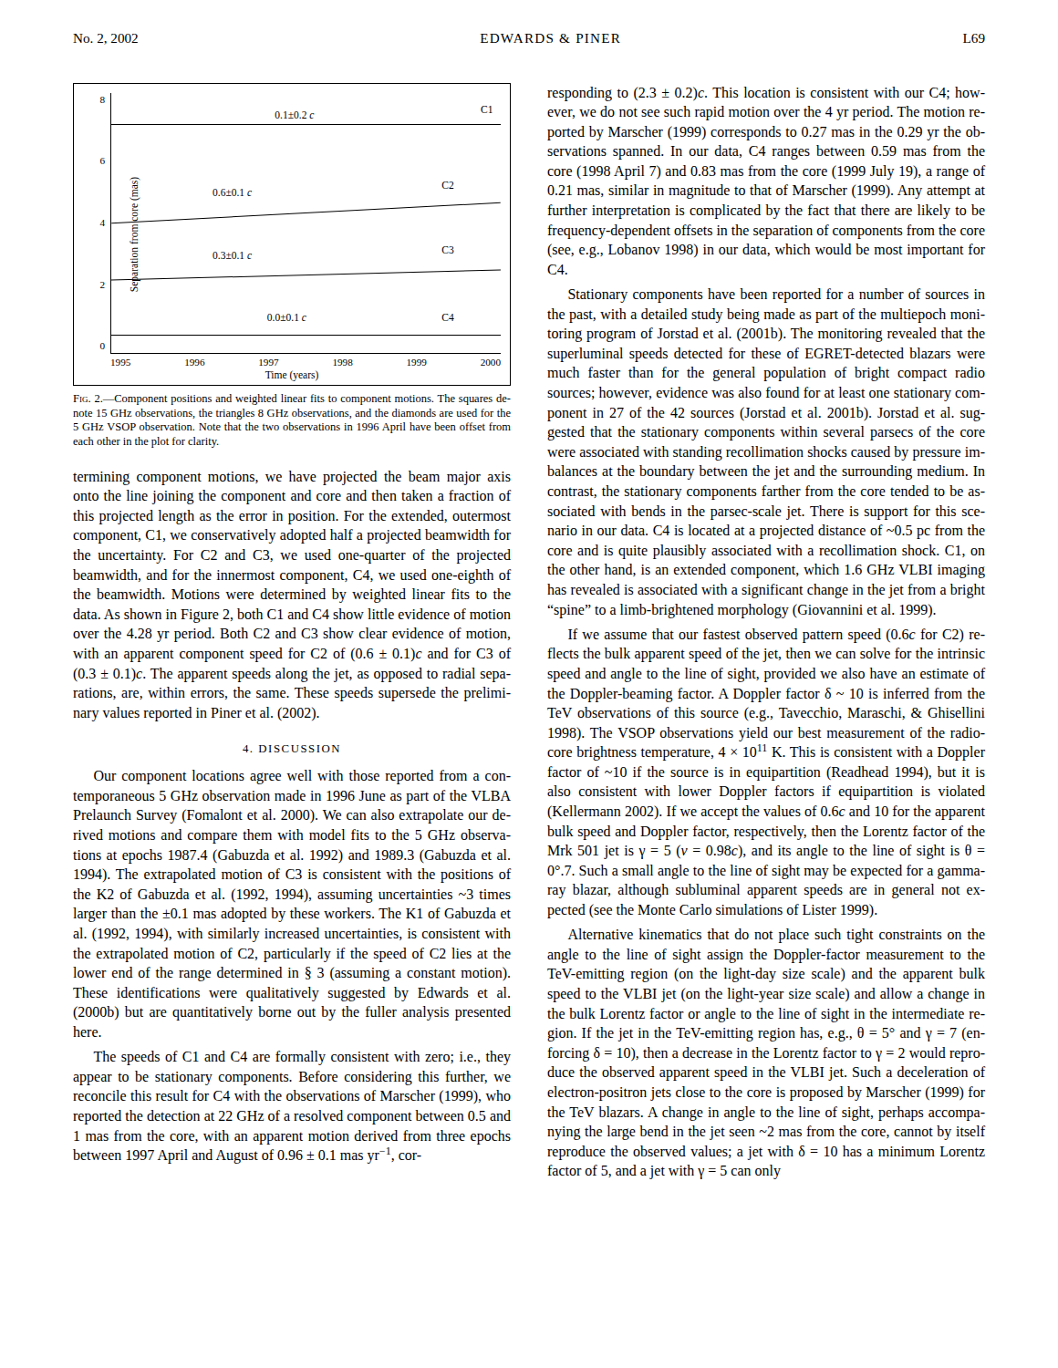No. 2, 2002
EDWARDS & PINER
L69
Separation from core (mas)
8 6 4 2 0
C1
0.1±0.2 c
C2
0.6±0.1 c
C3
0.3±0.1 c
C4
0.0±0.1 c
1995 1996 1997 1998 1999 2000
Time (years)
Fig. 2.—Component positions and weighted linear fits to component motions. The squares denote 15 GHz observations, the triangles 8 GHz observations, and the diamonds are used for the 5 GHz VSOP observation. Note that the two observations in 1996 April have been offset from each other in the plot for clarity.
termining component motions, we have projected the beam major axis onto the line joining the component and core and then taken a fraction of this projected length as the error in position. For the extended, outermost component, C1, we conservatively adopted half a projected beamwidth for the uncertainty. For C2 and C3, we used one-quarter of the projected beamwidth, and for the innermost component, C4, we used one-eighth of the beamwidth. Motions were determined by weighted linear fits to the data. As shown in Figure 2, both C1 and C4 show little evidence of motion over the 4.28 yr period. Both C2 and C3 show clear evidence of motion, with an apparent component speed for C2 of (0.6 ± 0.1)c and for C3 of (0.3 ± 0.1)c. The apparent speeds along the jet, as opposed to radial separations, are, within errors, the same. These speeds supersede the preliminary values reported in Piner et al. (2002).
4. Discussion
Our component locations agree well with those reported from a contemporaneous 5 GHz observation made in 1996 June as part of the VLBA Prelaunch Survey (Fomalont et al. 2000). We can also extrapolate our derived motions and compare them with model fits to the 5 GHz observations at epochs 1987.4 (Gabuzda et al. 1992) and 1989.3 (Gabuzda et al. 1994). The extrapolated motion of C3 is consistent with the positions of the K2 of Gabuzda et al. (1992, 1994), assuming uncertainties ~3 times larger than the ±0.1 mas adopted by these workers. The K1 of Gabuzda et al. (1992, 1994), with similarly increased uncertainties, is consistent with the extrapolated motion of C2, particularly if the speed of C2 lies at the lower end of the range determined in § 3 (assuming a constant motion). These identifications were qualitatively suggested by Edwards et al. (2000b) but are quantitatively borne out by the fuller analysis presented here.
The speeds of C1 and C4 are formally consistent with zero; i.e., they appear to be stationary components. Before considering this further, we reconcile this result for C4 with the observations of Marscher (1999), who reported the detection at 22 GHz of a resolved component between 0.5 and 1 mas from the core, with an apparent motion derived from three epochs between 1997 April and August of 0.96 ± 0.1 mas yr−1, cor-
responding to (2.3 ± 0.2)c. This location is consistent with our C4; however, we do not see such rapid motion over the 4 yr period. The motion reported by Marscher (1999) corresponds to 0.27 mas in the 0.29 yr the observations spanned. In our data, C4 ranges between 0.59 mas from the core (1998 April 7) and 0.83 mas from the core (1999 July 19), a range of 0.21 mas, similar in magnitude to that of Marscher (1999). Any attempt at further interpretation is complicated by the fact that there are likely to be frequency-dependent offsets in the separation of components from the core (see, e.g., Lobanov 1998) in our data, which would be most important for C4.
Stationary components have been reported for a number of sources in the past, with a detailed study being made as part of the multiepoch monitoring program of Jorstad et al. (2001b). The monitoring revealed that the superluminal speeds detected for these of EGRET-detected blazars were much faster than for the general population of bright compact radio sources; however, evidence was also found for at least one stationary component in 27 of the 42 sources (Jorstad et al. 2001b). Jorstad et al. suggested that the stationary components within several parsecs of the core were associated with standing recollimation shocks caused by pressure imbalances at the boundary between the jet and the surrounding medium. In contrast, the stationary components farther from the core tended to be associated with bends in the parsec-scale jet. There is support for this scenario in our data. C4 is located at a projected distance of ~0.5 pc from the core and is quite plausibly associated with a recollimation shock. C1, on the other hand, is an extended component, which 1.6 GHz VLBI imaging has revealed is associated with a significant change in the jet from a bright “spine” to a limb-brightened morphology (Giovannini et al. 1999).
If we assume that our fastest observed pattern speed (0.6c for C2) reflects the bulk apparent speed of the jet, then we can solve for the intrinsic speed and angle to the line of sight, provided we also have an estimate of the Doppler-beaming factor. A Doppler factor δ ~ 10 is inferred from the TeV observations of this source (e.g., Tavecchio, Maraschi, & Ghisellini 1998). The VSOP observations yield our best measurement of the radio-core brightness temperature, 4 × 1011 K. This is consistent with a Doppler factor of ~10 if the source is in equipartition (Readhead 1994), but it is also consistent with lower Doppler factors if equipartition is violated (Kellermann 2002). If we accept the values of 0.6c and 10 for the apparent bulk speed and Doppler factor, respectively, then the Lorentz factor of the Mrk 501 jet is γ = 5 (v = 0.98c), and its angle to the line of sight is θ = 0°.7. Such a small angle to the line of sight may be expected for a gamma-ray blazar, although subluminal apparent speeds are in general not expected (see the Monte Carlo simulations of Lister 1999).
Alternative kinematics that do not place such tight constraints on the angle to the line of sight assign the Doppler-factor measurement to the TeV-emitting region (on the light-day size scale) and the apparent bulk speed to the VLBI jet (on the light-year size scale) and allow a change in the bulk Lorentz factor or angle to the line of sight in the intermediate region. If the jet in the TeV-emitting region has, e.g., θ = 5° and γ = 7 (enforcing δ = 10), then a decrease in the Lorentz factor to γ = 2 would reproduce the observed apparent speed in the VLBI jet. Such a deceleration of electron-positron jets close to the core is proposed by Marscher (1999) for the TeV blazars. A change in angle to the line of sight, perhaps accompanying the large bend in the jet seen ~2 mas from the core, cannot by itself reproduce the observed values; a jet with δ = 10 has a minimum Lorentz factor of 5, and a jet with γ = 5 can only